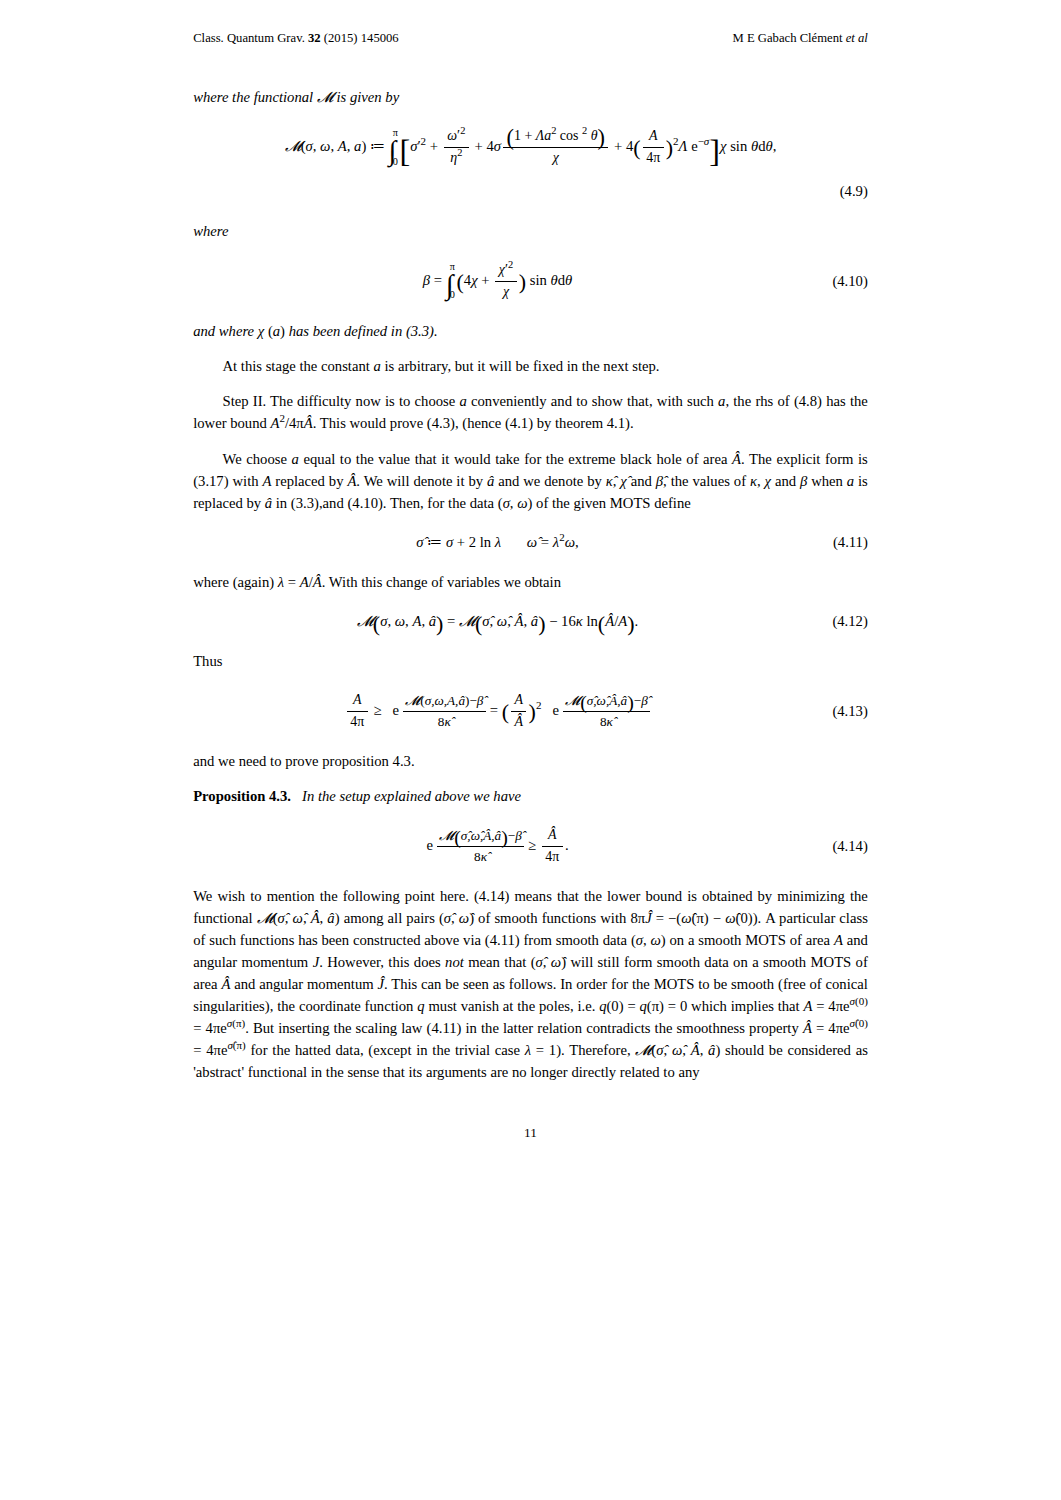Class. Quantum Grav. 32 (2015) 145006
M E Gabach Clément et al
where the functional 𝓜 is given by
𝓜(σ, ω, A, a) ≔ ∫π 0[σ′2 + ω′2 η2 + 4σ(1 + Λa2 cos 2 θ) χ + 4(A 4π)2Λ e−σ] χ sin θdθ,
(4.9)
where
β = ∫π 0(4χ + χ′2 χ) sin θdθ
(4.10)
and where χ (a) has been defined in (3.3).
At this stage the constant a is arbitrary, but it will be fixed in the next step.
Step II. The difficulty now is to choose a conveniently and to show that, with such a, the rhs of (4.8) has the lower bound A2/4πÂ. This would prove (4.3), (hence (4.1) by theorem 4.1).
We choose a equal to the value that it would take for the extreme black hole of area Â. The explicit form is (3.17) with A replaced by Â. We will denote it by â and we denote by κ̂, χ̂ and β̂, the values of κ, χ and β when a is replaced by â in (3.3),and (4.10). Then, for the data (σ, ω) of the given MOTS define
σ̂ ≔ σ + 2 ln λ ω̂ = λ2ω,
(4.11)
where (again) λ = A/Â. With this change of variables we obtain
𝓜(σ, ω, A, â) = 𝓜(σ̂, ω̂, Â, â) − 16κ ln(Â/A).
(4.12)
Thus
A 4π ≥ e 𝓜(σ,ω,A,â)−β̂8κ̂ = (AÂ)2 e 𝓜(σ̂,ω̂,Â,â)−β̂8κ̂
(4.13)
and we need to prove proposition 4.3.
Proposition 4.3. In the setup explained above we have
e 𝓜(σ̂,ω̂,Â,â)−β̂8κ̂ ≥ Â 4π.
(4.14)
We wish to mention the following point here. (4.14) means that the lower bound is obtained by minimizing the functional 𝓜(σ̂, ω̂, Â, â) among all pairs (σ̂, ω̂) of smooth functions with 8πĴ = −(ω̂(π) − ω̂(0)). A particular class of such functions has been constructed above via (4.11) from smooth data (σ, ω) on a smooth MOTS of area A and angular momentum J. However, this does not mean that (σ̂, ω̂) will still form smooth data on a smooth MOTS of area Â and angular momentum Ĵ. This can be seen as follows. In order for the MOTS to be smooth (free of conical singularities), the coordinate function q must vanish at the poles, i.e. q(0) = q(π) = 0 which implies that A = 4πeσ(0) = 4πeσ(π). But inserting the scaling law (4.11) in the latter relation contradicts the smoothness property Â = 4πeσ̂(0) = 4πeσ̂(π) for the hatted data, (except in the trivial case λ = 1). Therefore, 𝓜(σ̂, ω̂, Â, â) should be considered as 'abstract' functional in the sense that its arguments are no longer directly related to any
11